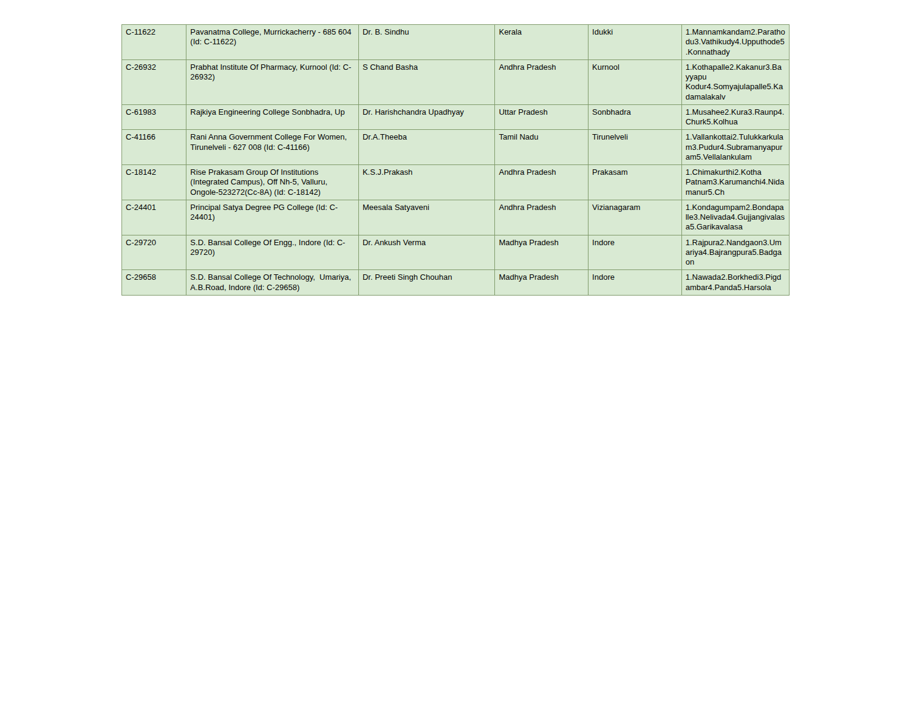| C-11622 | Pavanatma College, Murrickacherry - 685 604 (Id: C-11622) | Dr. B. Sindhu | Kerala | Idukki | 1.Mannamkandam2.Parathodu3.Vathikudy4.Upputhode5.Konnathady |
| C-26932 | Prabhat Institute Of Pharmacy, Kurnool (Id: C-26932) | S Chand Basha | Andhra Pradesh | Kurnool | 1.Kothapalle2.Kakanur3.Bayyapu Kodur4.Somyajulapalle5.Kadamalakalv |
| C-61983 | Rajkiya Engineering College Sonbhadra, Up | Dr. Harishchandra Upadhyay | Uttar Pradesh | Sonbhadra | 1.Musahee2.Kura3.Raunp4.Churk5.Kolhua |
| C-41166 | Rani Anna Government College For Women, Tirunelveli - 627 008 (Id: C-41166) | Dr.A.Theeba | Tamil Nadu | Tirunelveli | 1.Vallankottai2.Tulukkarkulam3.Pudur4.Subramanyapuram5.Vellalankulam |
| C-18142 | Rise Prakasam Group Of Institutions (Integrated Campus), Off Nh-5, Valluru, Ongole-523272(Cc-8A) (Id: C-18142) | K.S.J.Prakash | Andhra Pradesh | Prakasam | 1.Chimakurthi2.Kotha Patnam3.Karumanchi4.Nidamanur5.Ch |
| C-24401 | Principal Satya Degree PG College (Id: C-24401) | Meesala Satyaveni | Andhra Pradesh | Vizianagaram | 1.Kondagumpam2.Bondapalle3.Nelivada4.Gujjangivalasa5.Garikavalasa |
| C-29720 | S.D. Bansal College Of Engg., Indore (Id: C-29720) | Dr. Ankush Verma | Madhya Pradesh | Indore | 1.Rajpura2.Nandgaon3.Umariya4.Bajrangpura5.Badgaon |
| C-29658 | S.D. Bansal College Of Technology, Umariya, A.B.Road, Indore (Id: C-29658) | Dr. Preeti Singh Chouhan | Madhya Pradesh | Indore | 1.Nawada2.Borkhedi3.Pigdambar4.Panda5.Harsola |